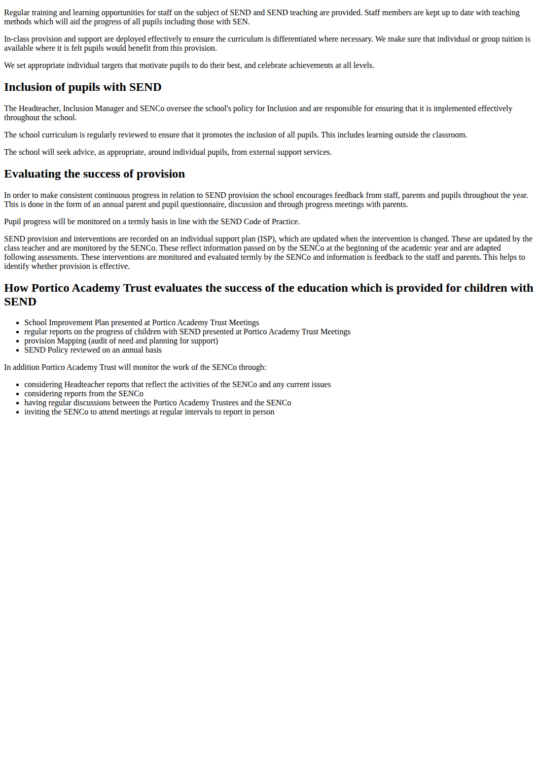Regular training and learning opportunities for staff on the subject of SEND and SEND teaching are provided. Staff members are kept up to date with teaching methods which will aid the progress of all pupils including those with SEN.
In-class provision and support are deployed effectively to ensure the curriculum is differentiated where necessary. We make sure that individual or group tuition is available where it is felt pupils would benefit from this provision.
We set appropriate individual targets that motivate pupils to do their best, and celebrate achievements at all levels.
Inclusion of pupils with SEND
The Headteacher, Inclusion Manager and SENCo oversee the school's policy for Inclusion and are responsible for ensuring that it is implemented effectively throughout the school.
The school curriculum is regularly reviewed to ensure that it promotes the inclusion of all pupils. This includes learning outside the classroom.
The school will seek advice, as appropriate, around individual pupils, from external support services.
Evaluating the success of provision
In order to make consistent continuous progress in relation to SEND provision the school encourages feedback from staff, parents and pupils throughout the year. This is done in the form of an annual parent and pupil questionnaire, discussion and through progress meetings with parents.
Pupil progress will be monitored on a termly basis in line with the SEND Code of Practice.
SEND provision and interventions are recorded on an individual support plan (ISP), which are updated when the intervention is changed. These are updated by the class teacher and are monitored by the SENCo. These reflect information passed on by the SENCo at the beginning of the academic year and are adapted following assessments. These interventions are monitored and evaluated termly by the SENCo and information is feedback to the staff and parents. This helps to identify whether provision is effective.
How Portico Academy Trust evaluates the success of the education which is provided for children with SEND
School Improvement Plan presented at Portico Academy Trust Meetings
regular reports on the progress of children with SEND presented at Portico Academy Trust Meetings
provision Mapping (audit of need and planning for support)
SEND Policy reviewed on an annual basis
In addition Portico Academy Trust will monitor the work of the SENCo through:
considering Headteacher reports that reflect the activities of the SENCo and any current issues
considering reports from the SENCo
having regular discussions between the Portico Academy Trustees and the SENCo
inviting the SENCo to attend meetings at regular intervals to report in person